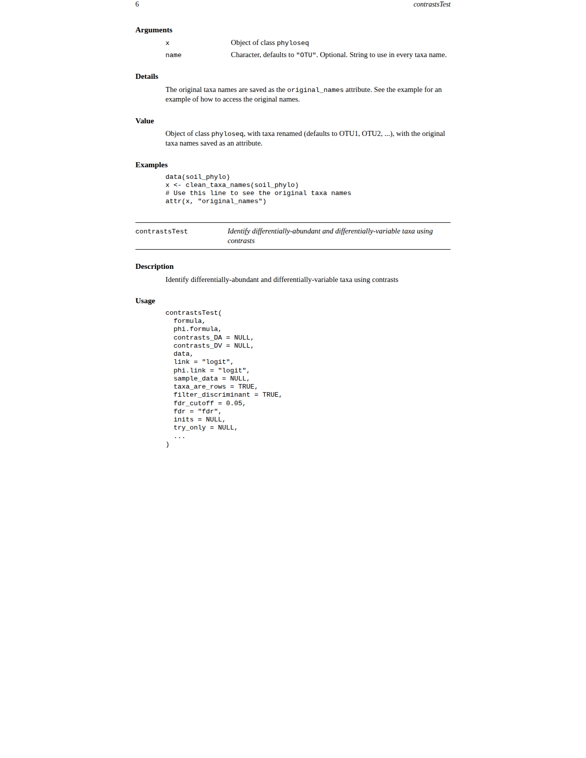6 contrastsTest
Arguments
x
Object of class phyloseq
name
Character, defaults to "OTU". Optional. String to use in every taxa name.
Details
The original taxa names are saved as the original_names attribute. See the example for an example of how to access the original names.
Value
Object of class phyloseq, with taxa renamed (defaults to OTU1, OTU2, ...), with the original taxa names saved as an attribute.
Examples
data(soil_phylo)
x <- clean_taxa_names(soil_phylo)
# Use this line to see the original taxa names
attr(x, "original_names")
contrastsTest Identify differentially-abundant and differentially-variable taxa using contrasts
Description
Identify differentially-abundant and differentially-variable taxa using contrasts
Usage
contrastsTest(
  formula,
  phi.formula,
  contrasts_DA = NULL,
  contrasts_DV = NULL,
  data,
  link = "logit",
  phi.link = "logit",
  sample_data = NULL,
  taxa_are_rows = TRUE,
  filter_discriminant = TRUE,
  fdr_cutoff = 0.05,
  fdr = "fdr",
  inits = NULL,
  try_only = NULL,
  ...
)